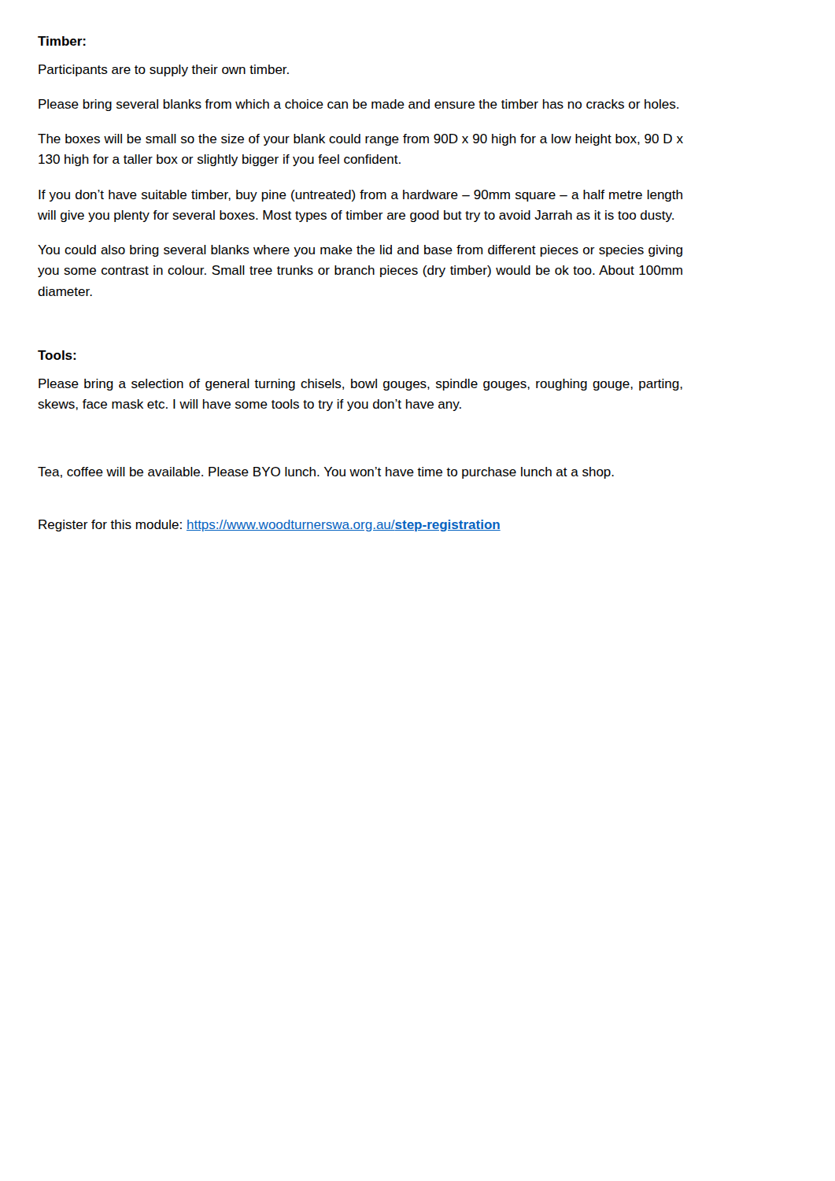Timber:
Participants are to supply their own timber.
Please bring several blanks from which a choice can be made and ensure the timber has no cracks or holes.
The boxes will be small so the size of your blank could range from 90D x 90 high for a low height box, 90 D x 130 high for a taller box or slightly bigger if you feel confident.
If you don’t have suitable timber, buy pine (untreated) from a hardware – 90mm square – a half metre length will give you plenty for several boxes. Most types of timber are good but try to avoid Jarrah as it is too dusty.
You could also bring several blanks where you make the lid and base from different pieces or species giving you some contrast in colour. Small tree trunks or branch pieces (dry timber) would be ok too. About 100mm diameter.
Tools:
Please bring a selection of general turning chisels, bowl gouges, spindle gouges, roughing gouge, parting, skews, face mask etc. I will have some tools to try if you don’t have any.
Tea, coffee will be available. Please BYO lunch. You won’t have time to purchase lunch at a shop.
Register for this module: https://www.woodturnerswa.org.au/step-registration